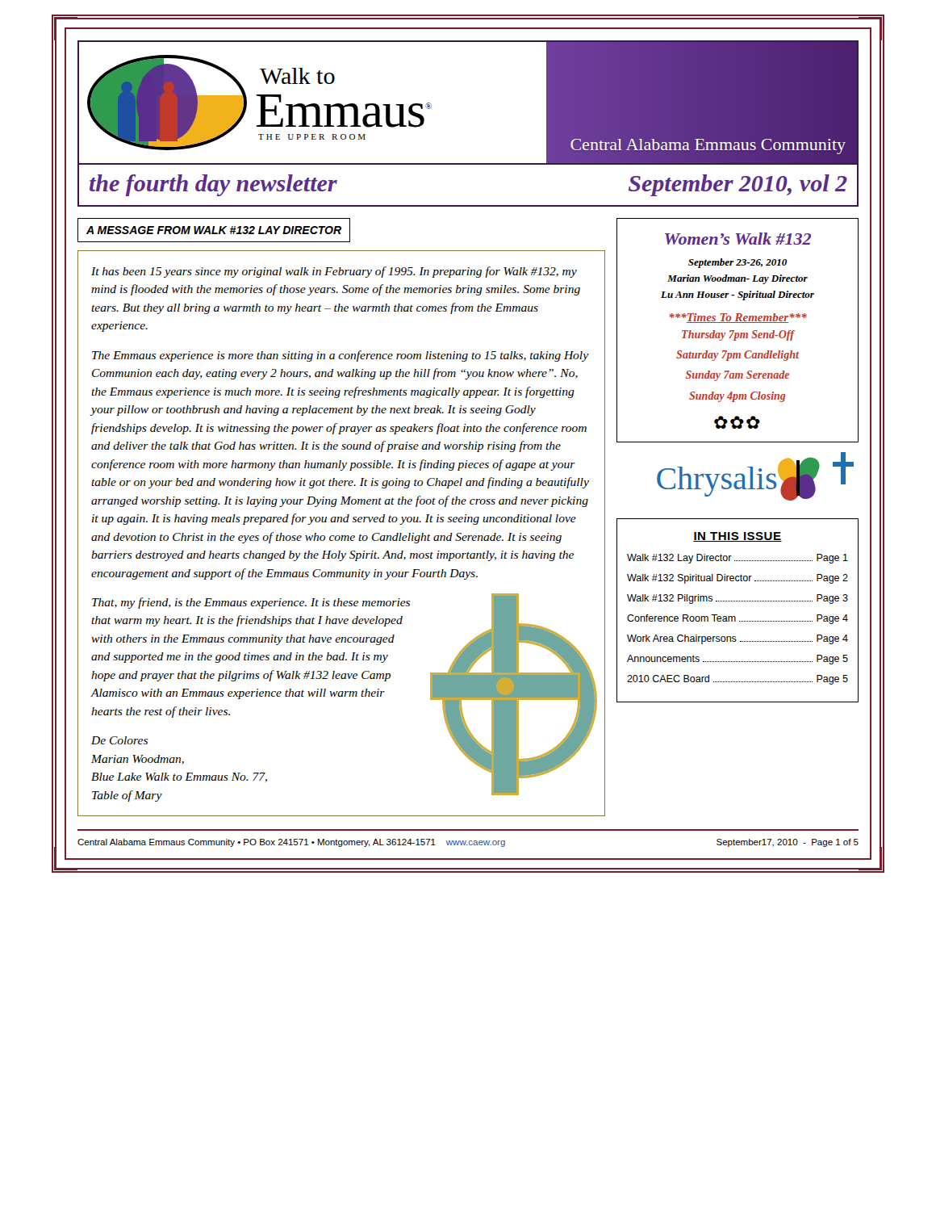Walk to
Emmaus®
THE UPPER ROOM
Central Alabama Emmaus Community
the fourth day newsletter
September 2010, vol 2
A MESSAGE FROM WALK #132 LAY DIRECTOR
It has been 15 years since my original walk in February of 1995. In preparing for Walk #132, my mind is flooded with the memories of those years. Some of the memories bring smiles. Some bring tears. But they all bring a warmth to my heart – the warmth that comes from the Emmaus experience.
The Emmaus experience is more than sitting in a conference room listening to 15 talks, taking Holy Communion each day, eating every 2 hours, and walking up the hill from “you know where”. No, the Emmaus experience is much more. It is seeing refreshments magically appear. It is forgetting your pillow or toothbrush and having a replacement by the next break. It is seeing Godly friendships develop. It is witnessing the power of prayer as speakers float into the conference room and deliver the talk that God has written. It is the sound of praise and worship rising from the conference room with more harmony than humanly possible. It is finding pieces of agape at your table or on your bed and wondering how it got there. It is going to Chapel and finding a beautifully arranged worship setting. It is laying your Dying Moment at the foot of the cross and never picking it up again. It is having meals prepared for you and served to you. It is seeing unconditional love and devotion to Christ in the eyes of those who come to Candlelight and Serenade. It is seeing barriers destroyed and hearts changed by the Holy Spirit. And, most importantly, it is having the encouragement and support of the Emmaus Community in your Fourth Days.
That, my friend, is the Emmaus experience. It is these memories that warm my heart. It is the friendships that I have developed with others in the Emmaus community that have encouraged and supported me in the good times and in the bad. It is my hope and prayer that the pilgrims of Walk #132 leave Camp Alamisco with an Emmaus experience that will warm their hearts the rest of their lives.
De Colores
Marian Woodman,
Blue Lake Walk to Emmaus No. 77,
Table of Mary
Women’s Walk #132
September 23-26, 2010
Marian Woodman- Lay Director
Lu Ann Houser - Spiritual Director
***Times To Remember***
Thursday 7pm Send-Off
Saturday 7pm Candlelight
Sunday 7am Serenade
Sunday 4pm Closing
✿✿✿
Chrysalis
IN THIS ISSUE
Walk #132 Lay Director Page 1
Walk #132 Spiritual Director Page 2
Walk #132 Pilgrims Page 3
Conference Room Team Page 4
Work Area Chairpersons Page 4
Announcements Page 5
2010 CAEC Board Page 5
Central Alabama Emmaus Community • PO Box 241571 • Montgomery, AL 36124-1571 www.caew.org
September17, 2010 - Page 1 of 5